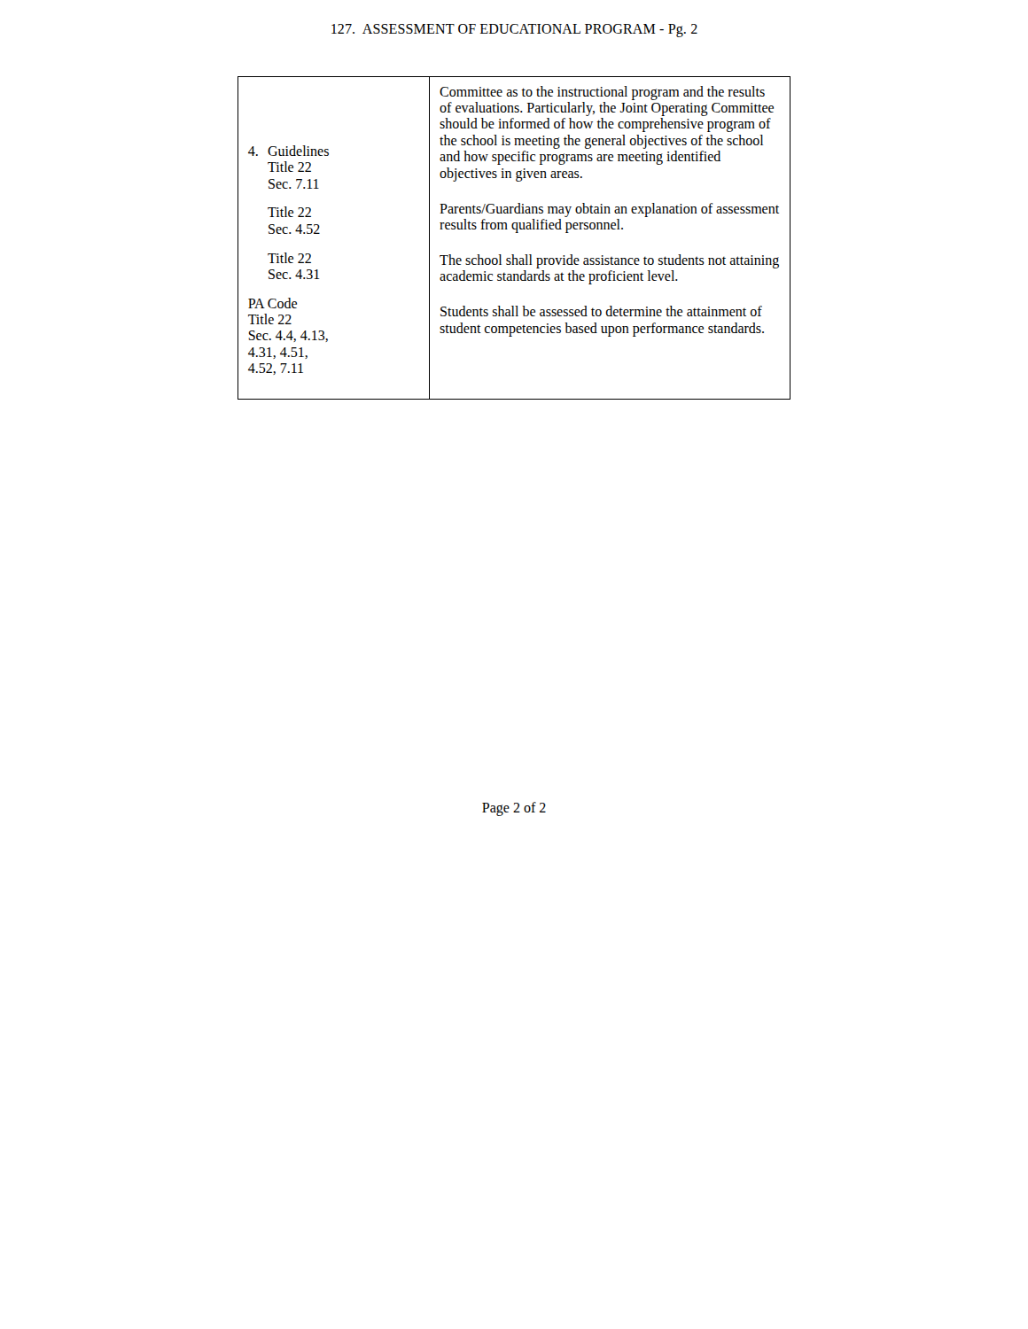127. ASSESSMENT OF EDUCATIONAL PROGRAM - Pg. 2
| 4. Guidelines Title 22 Sec. 7.11 Title 22 Sec. 4.52 Title 22 Sec. 4.31 PA Code Title 22 Sec. 4.4, 4.13, 4.31, 4.51, 4.52, 7.11 | Committee as to the instructional program and the results of evaluations. Particularly, the Joint Operating Committee should be informed of how the comprehensive program of the school is meeting the general objectives of the school and how specific programs are meeting identified objectives in given areas. Parents/Guardians may obtain an explanation of assessment results from qualified personnel. The school shall provide assistance to students not attaining academic standards at the proficient level. Students shall be assessed to determine the attainment of student competencies based upon performance standards. |
Page 2 of 2